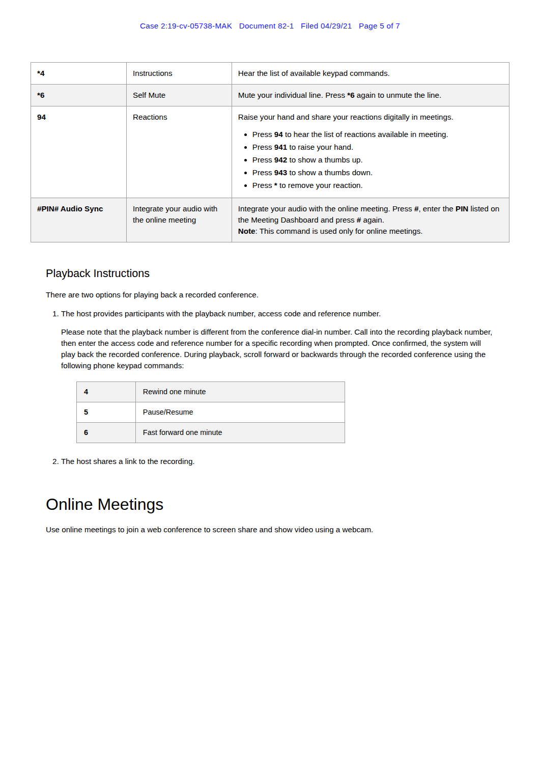Case 2:19-cv-05738-MAK Document 82-1 Filed 04/29/21 Page 5 of 7
| *4 | Instructions | Hear the list of available keypad commands. |
| *6 | Self Mute | Mute your individual line. Press *6 again to unmute the line. |
| 94 | Reactions | Raise your hand and share your reactions digitally in meetings. Press 94 to hear the list of reactions available in meeting. Press 941 to raise your hand. Press 942 to show a thumbs up. Press 943 to show a thumbs down. Press * to remove your reaction. |
| #PIN# Audio Sync | Integrate your audio with the online meeting | Integrate your audio with the online meeting. Press # , enter the PIN listed on the Meeting Dashboard and press # again. Note : This command is used only for online meetings. |
Playback Instructions
There are two options for playing back a recorded conference.
The host provides participants with the playback number, access code and reference number.
Please note that the playback number is different from the conference dial-in number. Call into the recording playback number, then enter the access code and reference number for a specific recording when prompted. Once confirmed, the system will play back the recorded conference. During playback, scroll forward or backwards through the recorded conference using the following phone keypad commands:
| 4 | Rewind one minute |
| 5 | Pause/Resume |
| 6 | Fast forward one minute |
The host shares a link to the recording.
Online Meetings
Use online meetings to join a web conference to screen share and show video using a webcam.